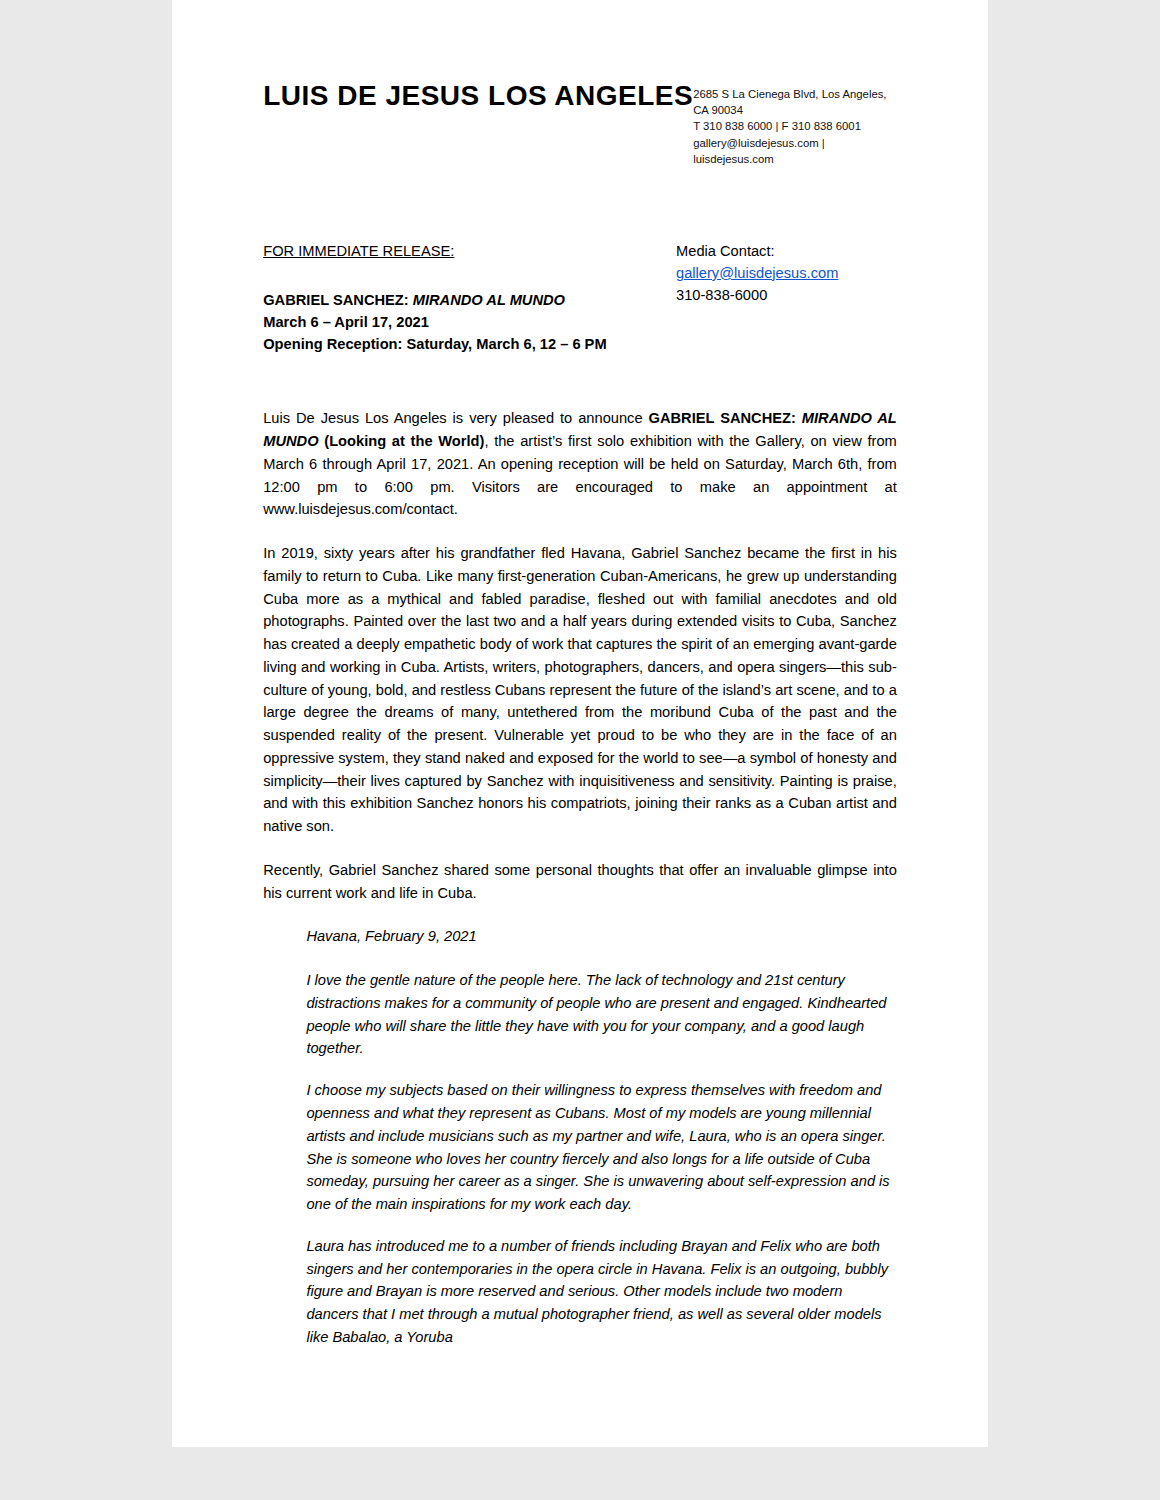LUIS DE JESUS LOS ANGELES
2685 S La Cienega Blvd, Los Angeles, CA 90034
T 310 838 6000 | F 310 838 6001
gallery@luisdejesus.com | luisdejesus.com
FOR IMMEDIATE RELEASE:
GABRIEL SANCHEZ: MIRANDO AL MUNDO
March 6 – April 17, 2021
Opening Reception: Saturday, March 6, 12 – 6 PM
Media Contact:
gallery@luisdejesus.com
310-838-6000
Luis De Jesus Los Angeles is very pleased to announce GABRIEL SANCHEZ: MIRANDO AL MUNDO (Looking at the World), the artist’s first solo exhibition with the Gallery, on view from March 6 through April 17, 2021. An opening reception will be held on Saturday, March 6th, from 12:00 pm to 6:00 pm. Visitors are encouraged to make an appointment at www.luisdejesus.com/contact.
In 2019, sixty years after his grandfather fled Havana, Gabriel Sanchez became the first in his family to return to Cuba. Like many first-generation Cuban-Americans, he grew up understanding Cuba more as a mythical and fabled paradise, fleshed out with familial anecdotes and old photographs. Painted over the last two and a half years during extended visits to Cuba, Sanchez has created a deeply empathetic body of work that captures the spirit of an emerging avant-garde living and working in Cuba. Artists, writers, photographers, dancers, and opera singers—this sub-culture of young, bold, and restless Cubans represent the future of the island’s art scene, and to a large degree the dreams of many, untethered from the moribund Cuba of the past and the suspended reality of the present. Vulnerable yet proud to be who they are in the face of an oppressive system, they stand naked and exposed for the world to see—a symbol of honesty and simplicity—their lives captured by Sanchez with inquisitiveness and sensitivity. Painting is praise, and with this exhibition Sanchez honors his compatriots, joining their ranks as a Cuban artist and native son.
Recently, Gabriel Sanchez shared some personal thoughts that offer an invaluable glimpse into his current work and life in Cuba.
Havana, February 9, 2021
I love the gentle nature of the people here. The lack of technology and 21st century distractions makes for a community of people who are present and engaged. Kindhearted people who will share the little they have with you for your company, and a good laugh together.
I choose my subjects based on their willingness to express themselves with freedom and openness and what they represent as Cubans. Most of my models are young millennial artists and include musicians such as my partner and wife, Laura, who is an opera singer. She is someone who loves her country fiercely and also longs for a life outside of Cuba someday, pursuing her career as a singer. She is unwavering about self-expression and is one of the main inspirations for my work each day.
Laura has introduced me to a number of friends including Brayan and Felix who are both singers and her contemporaries in the opera circle in Havana. Felix is an outgoing, bubbly figure and Brayan is more reserved and serious. Other models include two modern dancers that I met through a mutual photographer friend, as well as several older models like Babalao, a Yoruba